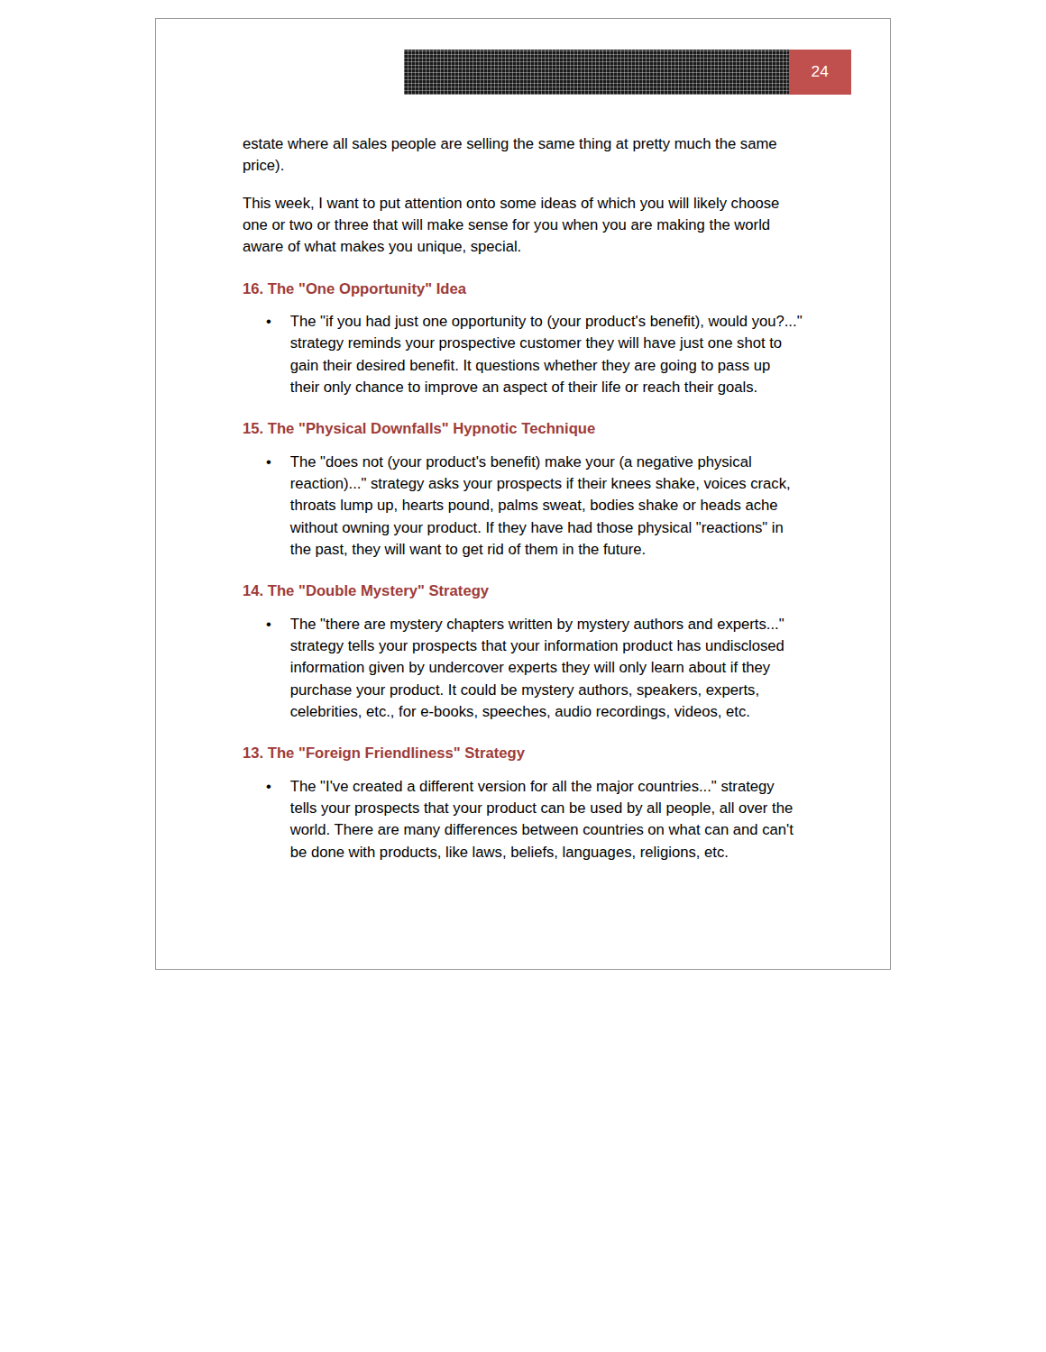24
estate where all sales people are selling the same thing at pretty much the same price).
This week, I want to put attention onto some ideas of which you will likely choose one or two or three that will make sense for you when you are making the world aware of what makes you unique, special.
16. The "One Opportunity" Idea
The "if you had just one opportunity to (your product's benefit), would you?..." strategy reminds your prospective customer they will have just one shot to gain their desired benefit. It questions whether they are going to pass up their only chance to improve an aspect of their life or reach their goals.
15. The "Physical Downfalls" Hypnotic Technique
The "does not (your product's benefit) make your (a negative physical reaction)..." strategy asks your prospects if their knees shake, voices crack, throats lump up, hearts pound, palms sweat, bodies shake or heads ache without owning your product. If they have had those physical "reactions" in the past, they will want to get rid of them in the future.
14. The "Double Mystery" Strategy
The "there are mystery chapters written by mystery authors and experts..." strategy tells your prospects that your information product has undisclosed information given by undercover experts they will only learn about if they purchase your product. It could be mystery authors, speakers, experts, celebrities, etc., for e-books, speeches, audio recordings, videos, etc.
13. The "Foreign Friendliness" Strategy
The "I've created a different version for all the major countries..." strategy tells your prospects that your product can be used by all people, all over the world. There are many differences between countries on what can and can't be done with products, like laws, beliefs, languages, religions, etc.